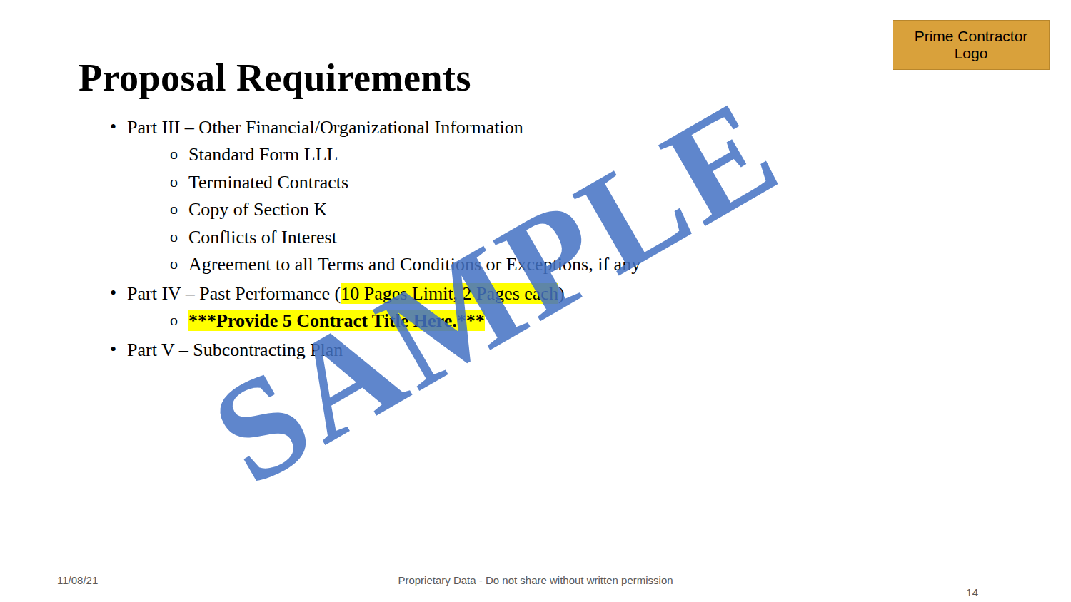Prime Contractor
Logo
Proposal Requirements
Part III – Other Financial/Organizational Information
Standard Form LLL
Terminated Contracts
Copy of Section K
Conflicts of Interest
Agreement to all Terms and Conditions or Exceptions, if any
Part IV – Past Performance (10 Pages Limit, 2 Pages each)
***Provide 5 Contract Title Here.***
Part V – Subcontracting Plan
SAMPLE
11/08/21
Proprietary Data - Do not share without written permission
14